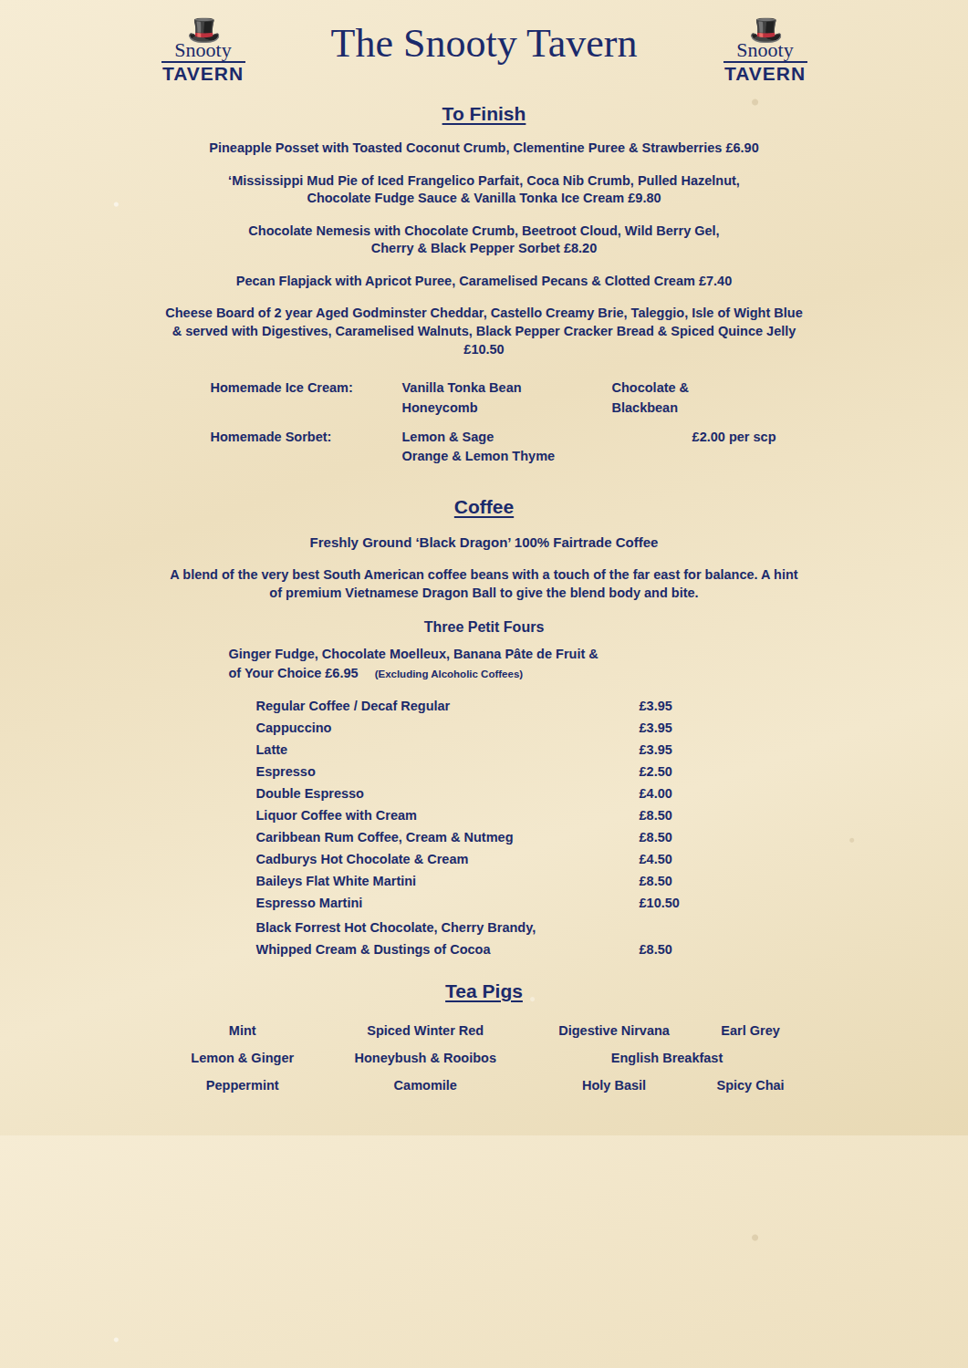🎩
Snooty TAVERN
The Snooty Tavern
🎩
Snooty TAVERN
To Finish
Pineapple Posset with Toasted Coconut Crumb, Clementine Puree & Strawberries £6.90
‘Mississippi Mud Pie of Iced Frangelico Parfait, Coca Nib Crumb, Pulled Hazelnut,
Chocolate Fudge Sauce & Vanilla Tonka Ice Cream £9.80
Chocolate Nemesis with Chocolate Crumb, Beetroot Cloud, Wild Berry Gel,
Cherry & Black Pepper Sorbet £8.20
Pecan Flapjack with Apricot Puree, Caramelised Pecans & Clotted Cream £7.40
Cheese Board of 2 year Aged Godminster Cheddar, Castello Creamy Brie, Taleggio, Isle of Wight Blue & served with Digestives, Caramelised Walnuts, Black Pepper Cracker Bread & Spiced Quince Jelly £10.50
| Homemade Ice Cream: | Vanilla Tonka Bean Honeycomb | Chocolate & Blackbean | |
| Homemade Sorbet: | Lemon & Sage Orange & Lemon Thyme | | £2.00 per scp |
Coffee
Freshly Ground ‘Black Dragon’ 100% Fairtrade Coffee
A blend of the very best South American coffee beans with a touch of the far east for balance. A hint of premium Vietnamese Dragon Ball to give the blend body and bite.
Three Petit Fours
Ginger Fudge, Chocolate Moelleux, Banana Pâte de Fruit &
of Your Choice £6.95 (Excluding Alcoholic Coffees)
| Regular Coffee / Decaf Regular | £3.95 |
| Cappuccino | £3.95 |
| Latte | £3.95 |
| Espresso | £2.50 |
| Double Espresso | £4.00 |
| Liquor Coffee with Cream | £8.50 |
| Caribbean Rum Coffee, Cream & Nutmeg | £8.50 |
| Cadburys Hot Chocolate & Cream | £4.50 |
| Baileys Flat White Martini | £8.50 |
| Espresso Martini | £10.50 |
| Black Forrest Hot Chocolate, Cherry Brandy, |
| Whipped Cream & Dustings of Cocoa | £8.50 |
Tea Pigs
| Mint | Spiced Winter Red | Digestive Nirvana | Earl Grey |
| Lemon & Ginger | Honeybush & Rooibos | English Breakfast |
| Peppermint | Camomile | Holy Basil | Spicy Chai |